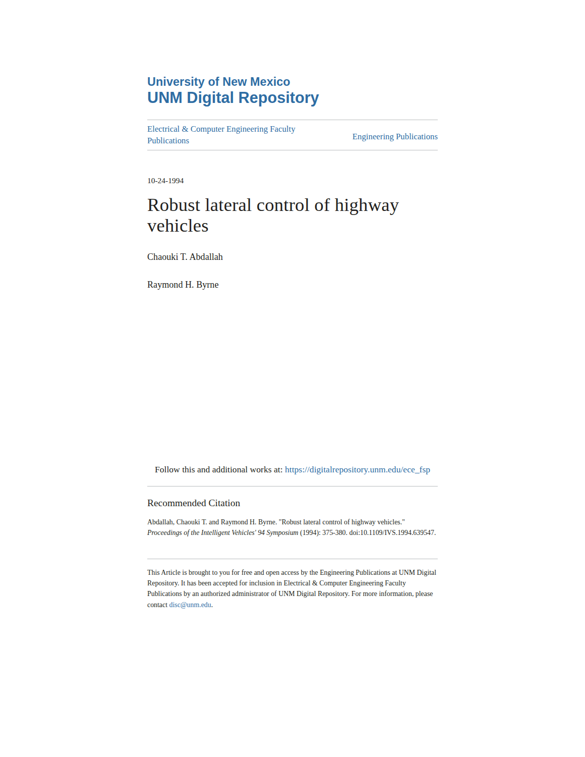University of New Mexico
UNM Digital Repository
Electrical & Computer Engineering Faculty Publications
Engineering Publications
10-24-1994
Robust lateral control of highway vehicles
Chaouki T. Abdallah
Raymond H. Byrne
Follow this and additional works at: https://digitalrepository.unm.edu/ece_fsp
Recommended Citation
Abdallah, Chaouki T. and Raymond H. Byrne. "Robust lateral control of highway vehicles." Proceedings of the Intelligent Vehicles' 94 Symposium (1994): 375-380. doi:10.1109/IVS.1994.639547.
This Article is brought to you for free and open access by the Engineering Publications at UNM Digital Repository. It has been accepted for inclusion in Electrical & Computer Engineering Faculty Publications by an authorized administrator of UNM Digital Repository. For more information, please contact disc@unm.edu.